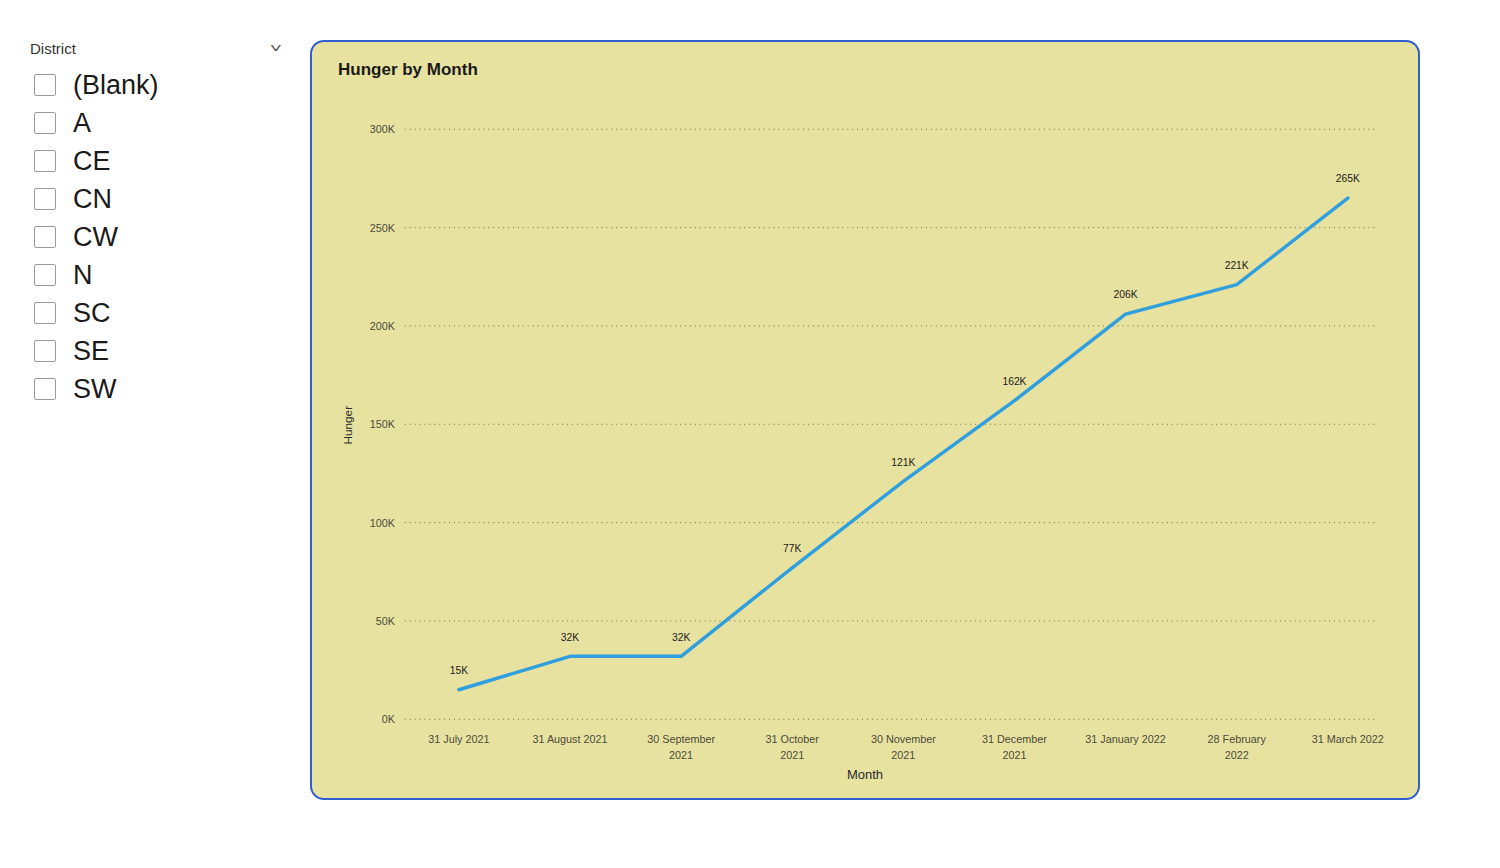District ˅
(Blank)
A
CE
CN
CW
N
SC
SE
SW
Hunger by Month
Hunger 300K 250K 200K 150K 100K 50K 0K 15K 32K 32K 77K 121K 162K 206K 221K 265K 31 July 2021 31 August 2021 30 September 2021 31 October 2021 30 November 2021 31 December 2021 31 January 2022 28 February 2022 31 March 2022
Month